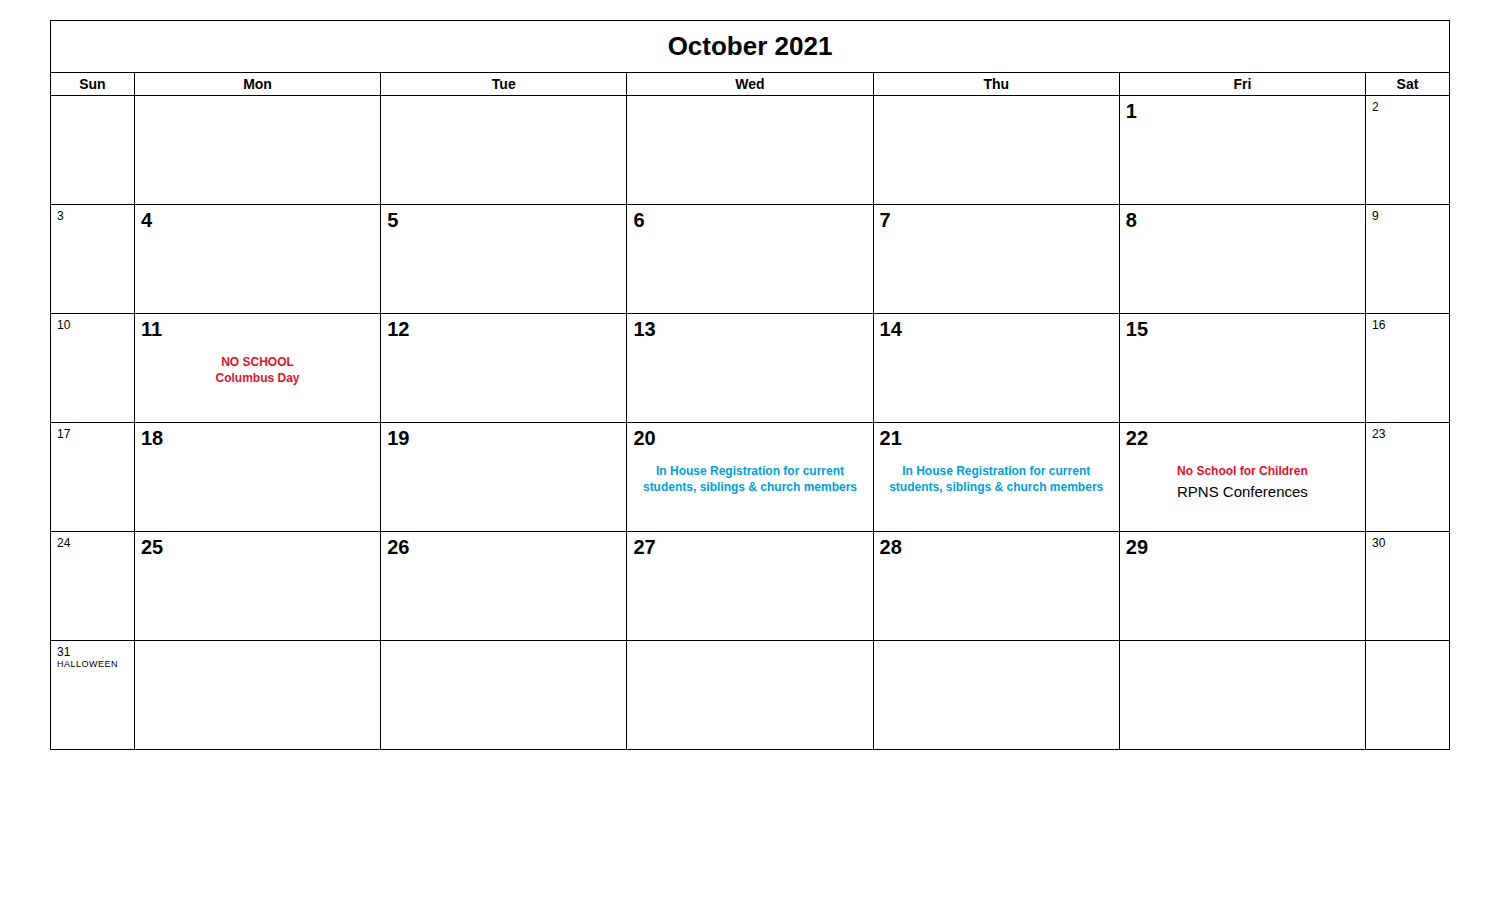October 2021
| Sun | Mon | Tue | Wed | Thu | Fri | Sat |
| --- | --- | --- | --- | --- | --- | --- |
| | | | | | 1 | 2 |
| 3 | 4 | 5 | 6 | 7 | 8 | 9 |
| 10 | 11 NO SCHOOL Columbus Day | 12 | 13 | 14 | 15 | 16 |
| 17 | 18 | 19 | 20 In House Registration for current students, siblings & church members | 21 In House Registration for current students, siblings & church members | 22 No School for Children RPNS Conferences | 23 |
| 24 | 25 | 26 | 27 | 28 | 29 | 30 |
| 31 HALLOWEEN | | | | | | |